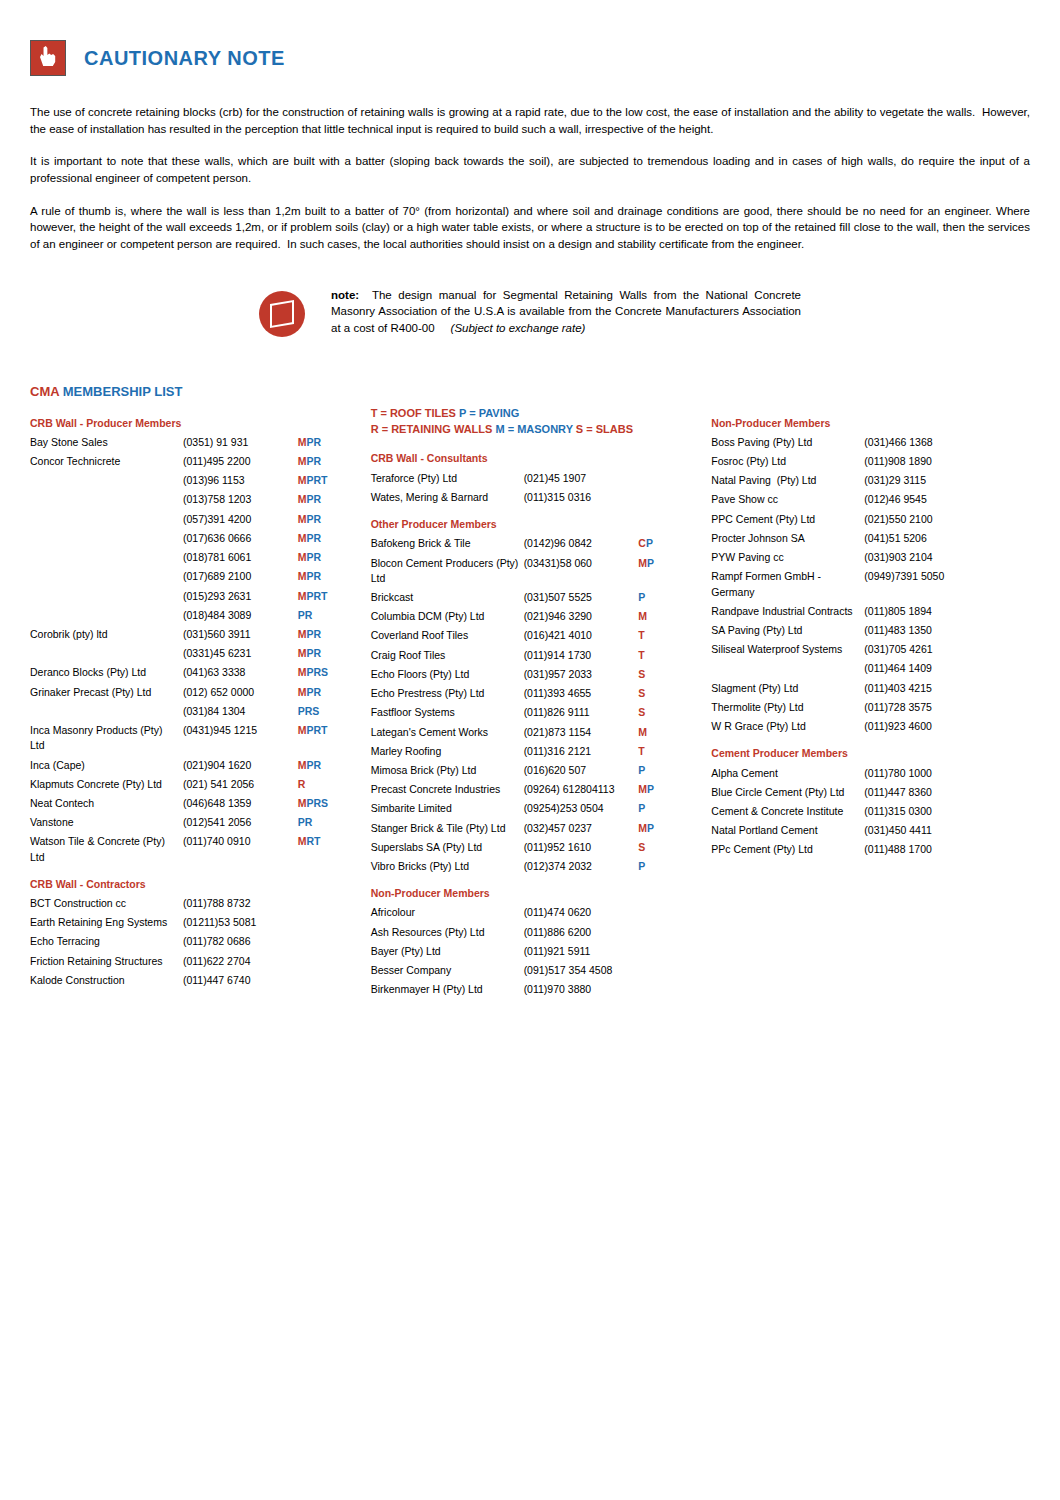CAUTIONARY NOTE
The use of concrete retaining blocks (crb) for the construction of retaining walls is growing at a rapid rate, due to the low cost, the ease of installation and the ability to vegetate the walls. However, the ease of installation has resulted in the perception that little technical input is required to build such a wall, irrespective of the height.
It is important to note that these walls, which are built with a batter (sloping back towards the soil), are subjected to tremendous loading and in cases of high walls, do require the input of a professional engineer of competent person.
A rule of thumb is, where the wall is less than 1,2m built to a batter of 70° (from horizontal) and where soil and drainage conditions are good, there should be no need for an engineer. Where however, the height of the wall exceeds 1,2m, or if problem soils (clay) or a high water table exists, or where a structure is to be erected on top of the retained fill close to the wall, then the services of an engineer or competent person are required. In such cases, the local authorities should insist on a design and stability certificate from the engineer.
note: The design manual for Segmental Retaining Walls from the National Concrete Masonry Association of the U.S.A is available from the Concrete Manufacturers Association at a cost of R400-00 (Subject to exchange rate)
CMA MEMBERSHIP LIST
| CRB Wall - Producer Members |
| Bay Stone Sales | (0351) 91 931 | M PR |
| Concor Technicrete | (011)495 2200 | M PR |
| | (013)96 1153 | M PRT |
| | (013)758 1203 | M PR |
| | (057)391 4200 | M PR |
| | (017)636 0666 | M PR |
| | (018)781 6061 | M PR |
| | (017)689 2100 | M PR |
| | (015)293 2631 | M PRT |
| | (018)484 3089 | PR |
| Corobrik (pty) ltd | (031)560 3911 | M PR |
| | (0331)45 6231 | M PR |
| Deranco Blocks (Pty) Ltd | (041)63 3338 | M PRS |
| Grinaker Precast (Pty) Ltd | (012) 652 0000 | M PR |
| | (031)84 1304 | PRS |
| Inca Masonry Products (Pty) Ltd | (0431)945 1215 | M PRT |
| Inca (Cape) | (021)904 1620 | M PR |
| Klapmuts Concrete (Pty) Ltd | (021) 541 2056 | R |
| Neat Contech | (046)648 1359 | M PRS |
| Vanstone | (012)541 2056 | PR |
| Watson Tile & Concrete (Pty) Ltd | (011)740 0910 | M RT |
| CRB Wall - Contractors |
| BCT Construction cc | (011)788 8732 | |
| Earth Retaining Eng Systems | (01211)53 5081 | |
| Echo Terracing | (011)782 0686 | |
| Friction Retaining Structures | (011)622 2704 | |
| Kalode Construction | (011)447 6740 | |
T = ROOF TILES P = PAVING
R = RETAINING WALLS M = MASONRY S = SLABS
| CRB Wall - Consultants |
| Teraforce (Pty) Ltd | (021)45 1907 | |
| Wates, Mering & Barnard | (011)315 0316 | |
| Other Producer Members |
| Bafokeng Brick & Tile | (0142)96 0842 | C P |
| Blocon Cement Producers (Pty) Ltd | (03431)58 060 | M P |
| Brickcast | (031)507 5525 | P |
| Columbia DCM (Pty) Ltd | (021)946 3290 | M |
| Coverland Roof Tiles | (016)421 4010 | T |
| Craig Roof Tiles | (011)914 1730 | T |
| Echo Floors (Pty) Ltd | (031)957 2033 | S |
| Echo Prestress (Pty) Ltd | (011)393 4655 | S |
| Fastfloor Systems | (011)826 9111 | S |
| Lategan's Cement Works | (021)873 1154 | M |
| Marley Roofing | (011)316 2121 | T |
| Mimosa Brick (Pty) Ltd | (016)620 507 | P |
| Precast Concrete Industries | (09264) 612804113 | M P |
| Simbarite Limited | (09254)253 0504 | P |
| Stanger Brick & Tile (Pty) Ltd | (032)457 0237 | M P |
| Superslabs SA (Pty) Ltd | (011)952 1610 | S |
| Vibro Bricks (Pty) Ltd | (012)374 2032 | P |
| Non-Producer Members |
| Africolour | (011)474 0620 | |
| Ash Resources (Pty) Ltd | (011)886 6200 | |
| Bayer (Pty) Ltd | (011)921 5911 | |
| Besser Company | (091)517 354 4508 | |
| Birkenmayer H (Pty) Ltd | (011)970 3880 | |
| Non-Producer Members |
| Boss Paving (Pty) Ltd | (031)466 1368 | |
| Fosroc (Pty) Ltd | (011)908 1890 | |
| Natal Paving (Pty) Ltd | (031)29 3115 | |
| Pave Show cc | (012)46 9545 | |
| PPC Cement (Pty) Ltd | (021)550 2100 | |
| Procter Johnson SA | (041)51 5206 | |
| PYW Paving cc | (031)903 2104 | |
| Rampf Formen GmbH - Germany | (0949)7391 5050 | |
| Randpave Industrial Contracts | (011)805 1894 | |
| SA Paving (Pty) Ltd | (011)483 1350 | |
| Siliseal Waterproof Systems | (031)705 4261 | |
| | (011)464 1409 | |
| Slagment (Pty) Ltd | (011)403 4215 | |
| Thermolite (Pty) Ltd | (011)728 3575 | |
| W R Grace (Pty) Ltd | (011)923 4600 | |
| Cement Producer Members |
| Alpha Cement | (011)780 1000 | |
| Blue Circle Cement (Pty) Ltd | (011)447 8360 | |
| Cement & Concrete Institute | (011)315 0300 | |
| Natal Portland Cement | (031)450 4411 | |
| PPc Cement (Pty) Ltd | (011)488 1700 | |